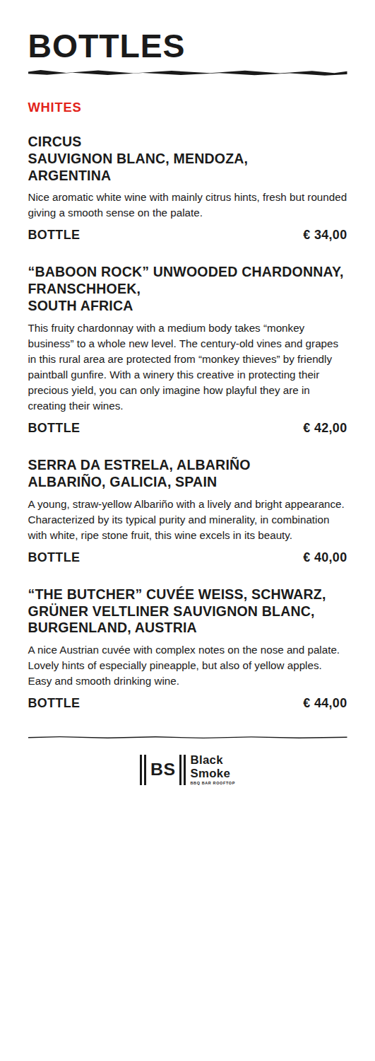Bottles
Whites
Circus
Sauvignon Blanc, Mendoza,
Argentina
Nice aromatic white wine with mainly citrus hints, fresh but rounded giving a smooth sense on the palate.
Bottle€ 34,00
“Baboon Rock” Unwooded Chardonnay, Franschhoek,
South Africa
This fruity chardonnay with a medium body takes “monkey business” to a whole new level. The century-old vines and grapes in this rural area are protected from “monkey thieves” by friendly paintball gunfire. With a winery this creative in protecting their precious yield, you can only imagine how playful they are in creating their wines.
Bottle€ 42,00
Serra da Estrela, Albariño
Albariño, Galicia, Spain
A young, straw-yellow Albariño with a lively and bright appearance. Characterized by its typical purity and minerality, in combination with white, ripe stone fruit, this wine excels in its beauty.
Bottle€ 40,00
“The Butcher” Cuvée Weiss, Schwarz, Grüner Veltliner Sauvignon Blanc, Burgenland, Austria
A nice Austrian cuvée with complex notes on the nose and palate. Lovely hints of especially pineapple, but also of yellow apples. Easy and smooth drinking wine.
Bottle€ 44,00
BS Black Smoke BBQ Bar Rooftop